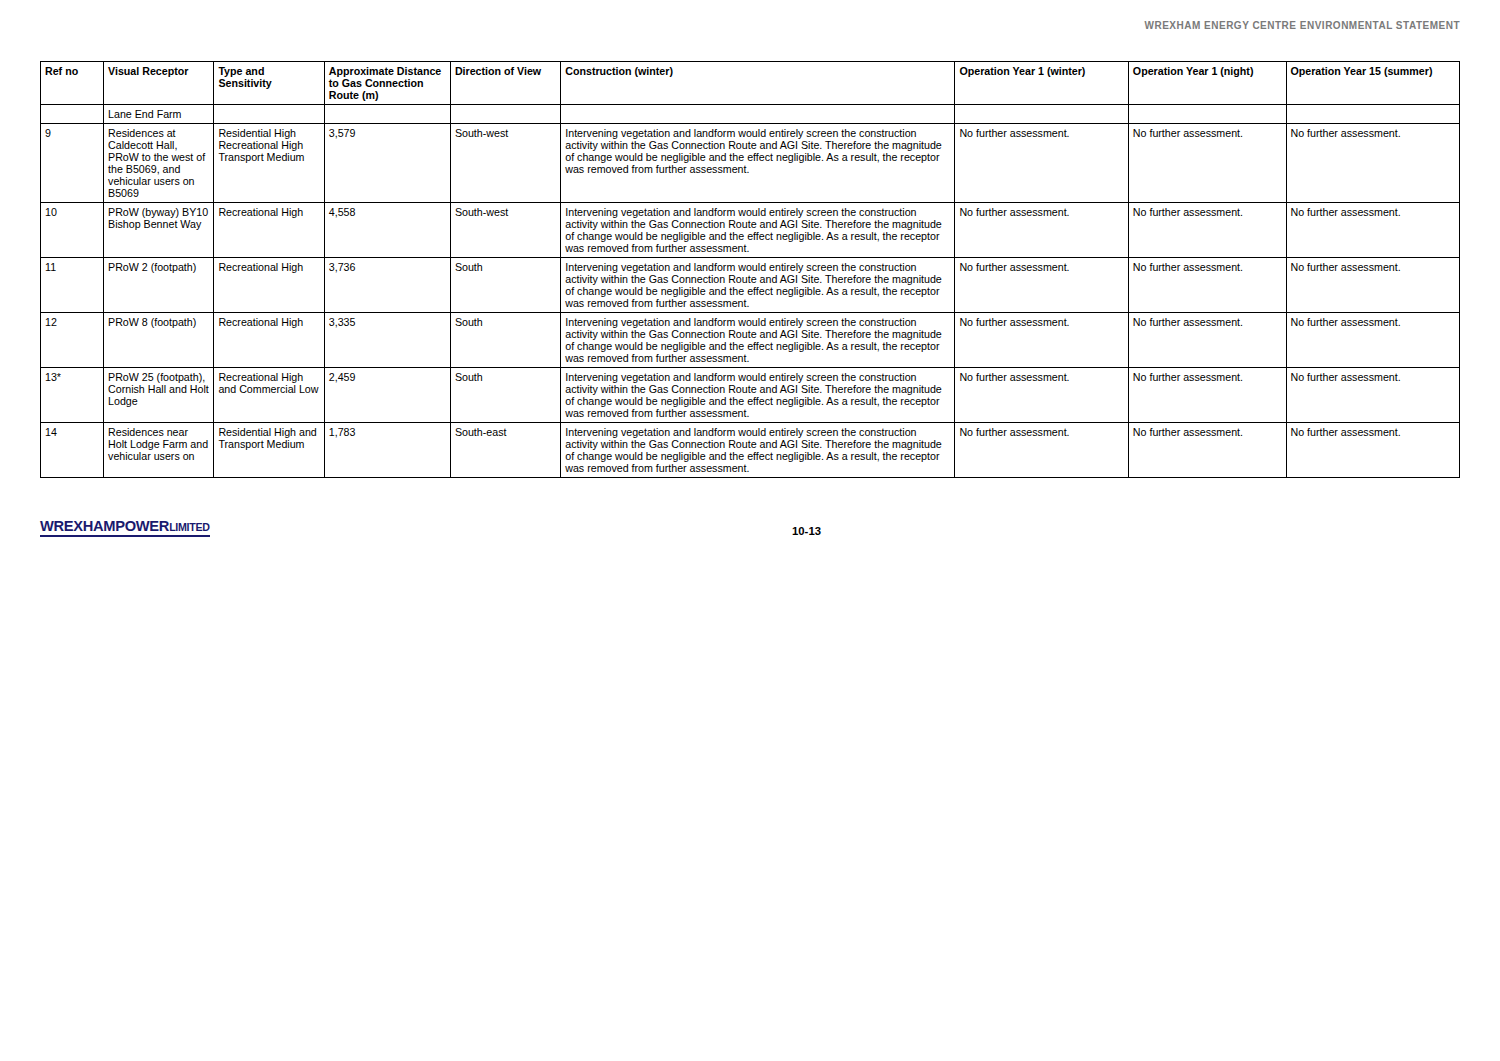WREXHAM ENERGY CENTRE ENVIRONMENTAL STATEMENT
| Ref no | Visual Receptor | Type and Sensitivity | Approximate Distance to Gas Connection Route (m) | Direction of View | Construction (winter) | Operation Year 1 (winter) | Operation Year 1 (night) | Operation Year 15 (summer) |
| --- | --- | --- | --- | --- | --- | --- | --- | --- |
| | Lane End Farm | | | | | | | |
| 9 | Residences at Caldecott Hall, PRoW to the west of the B5069, and vehicular users on B5069 | Residential High Recreational High Transport Medium | 3,579 | South-west | Intervening vegetation and landform would entirely screen the construction activity within the Gas Connection Route and AGI Site. Therefore the magnitude of change would be negligible and the effect negligible. As a result, the receptor was removed from further assessment. | No further assessment. | No further assessment. | No further assessment. |
| 10 | PRoW (byway) BY10 Bishop Bennet Way | Recreational High | 4,558 | South-west | Intervening vegetation and landform would entirely screen the construction activity within the Gas Connection Route and AGI Site. Therefore the magnitude of change would be negligible and the effect negligible. As a result, the receptor was removed from further assessment. | No further assessment. | No further assessment. | No further assessment. |
| 11 | PRoW 2 (footpath) | Recreational High | 3,736 | South | Intervening vegetation and landform would entirely screen the construction activity within the Gas Connection Route and AGI Site. Therefore the magnitude of change would be negligible and the effect negligible. As a result, the receptor was removed from further assessment. | No further assessment. | No further assessment. | No further assessment. |
| 12 | PRoW 8 (footpath) | Recreational High | 3,335 | South | Intervening vegetation and landform would entirely screen the construction activity within the Gas Connection Route and AGI Site. Therefore the magnitude of change would be negligible and the effect negligible. As a result, the receptor was removed from further assessment. | No further assessment. | No further assessment. | No further assessment. |
| 13* | PRoW 25 (footpath), Cornish Hall and Holt Lodge | Recreational High and Commercial Low | 2,459 | South | Intervening vegetation and landform would entirely screen the construction activity within the Gas Connection Route and AGI Site. Therefore the magnitude of change would be negligible and the effect negligible. As a result, the receptor was removed from further assessment. | No further assessment. | No further assessment. | No further assessment. |
| 14 | Residences near Holt Lodge Farm and vehicular users on | Residential High and Transport Medium | 1,783 | South-east | Intervening vegetation and landform would entirely screen the construction activity within the Gas Connection Route and AGI Site. Therefore the magnitude of change would be negligible and the effect negligible. As a result, the receptor was removed from further assessment. | No further assessment. | No further assessment. | No further assessment. |
WREXHAM POWER LIMITED
10-13